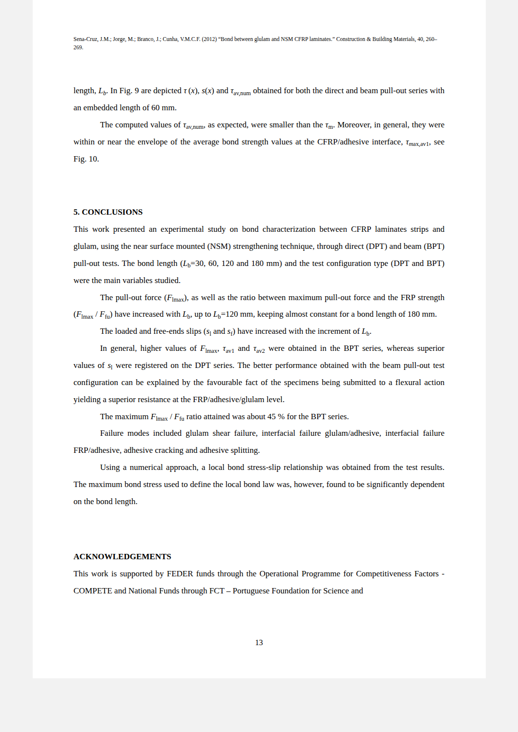Sena-Cruz, J.M.; Jorge, M.; Branco, J.; Cunha, V.M.C.F. (2012) “Bond between glulam and NSM CFRP laminates.” Construction & Building Materials, 40, 260–269.
length, Lb. In Fig. 9 are depicted τ (x), s(x) and τav,num obtained for both the direct and beam pull-out series with an embedded length of 60 mm.
The computed values of τav,num, as expected, were smaller than the τm. Moreover, in general, they were within or near the envelope of the average bond strength values at the CFRP/adhesive interface, τmax,av1, see Fig. 10.
5. CONCLUSIONS
This work presented an experimental study on bond characterization between CFRP laminates strips and glulam, using the near surface mounted (NSM) strengthening technique, through direct (DPT) and beam (BPT) pull-out tests. The bond length (Lb=30, 60, 120 and 180 mm) and the test configuration type (DPT and BPT) were the main variables studied.
The pull-out force (Flmax), as well as the ratio between maximum pull-out force and the FRP strength (Flmax / Ffu) have increased with Lb, up to Lb=120 mm, keeping almost constant for a bond length of 180 mm.
The loaded and free-ends slips (sl and sf) have increased with the increment of Lb.
In general, higher values of Flmax, τav1 and τav2 were obtained in the BPT series, whereas superior values of sl were registered on the DPT series. The better performance obtained with the beam pull-out test configuration can be explained by the favourable fact of the specimens being submitted to a flexural action yielding a superior resistance at the FRP/adhesive/glulam level.
The maximum Flmax / Ffu ratio attained was about 45 % for the BPT series.
Failure modes included glulam shear failure, interfacial failure glulam/adhesive, interfacial failure FRP/adhesive, adhesive cracking and adhesive splitting.
Using a numerical approach, a local bond stress-slip relationship was obtained from the test results. The maximum bond stress used to define the local bond law was, however, found to be significantly dependent on the bond length.
ACKNOWLEDGEMENTS
This work is supported by FEDER funds through the Operational Programme for Competitiveness Factors - COMPETE and National Funds through FCT – Portuguese Foundation for Science and
13